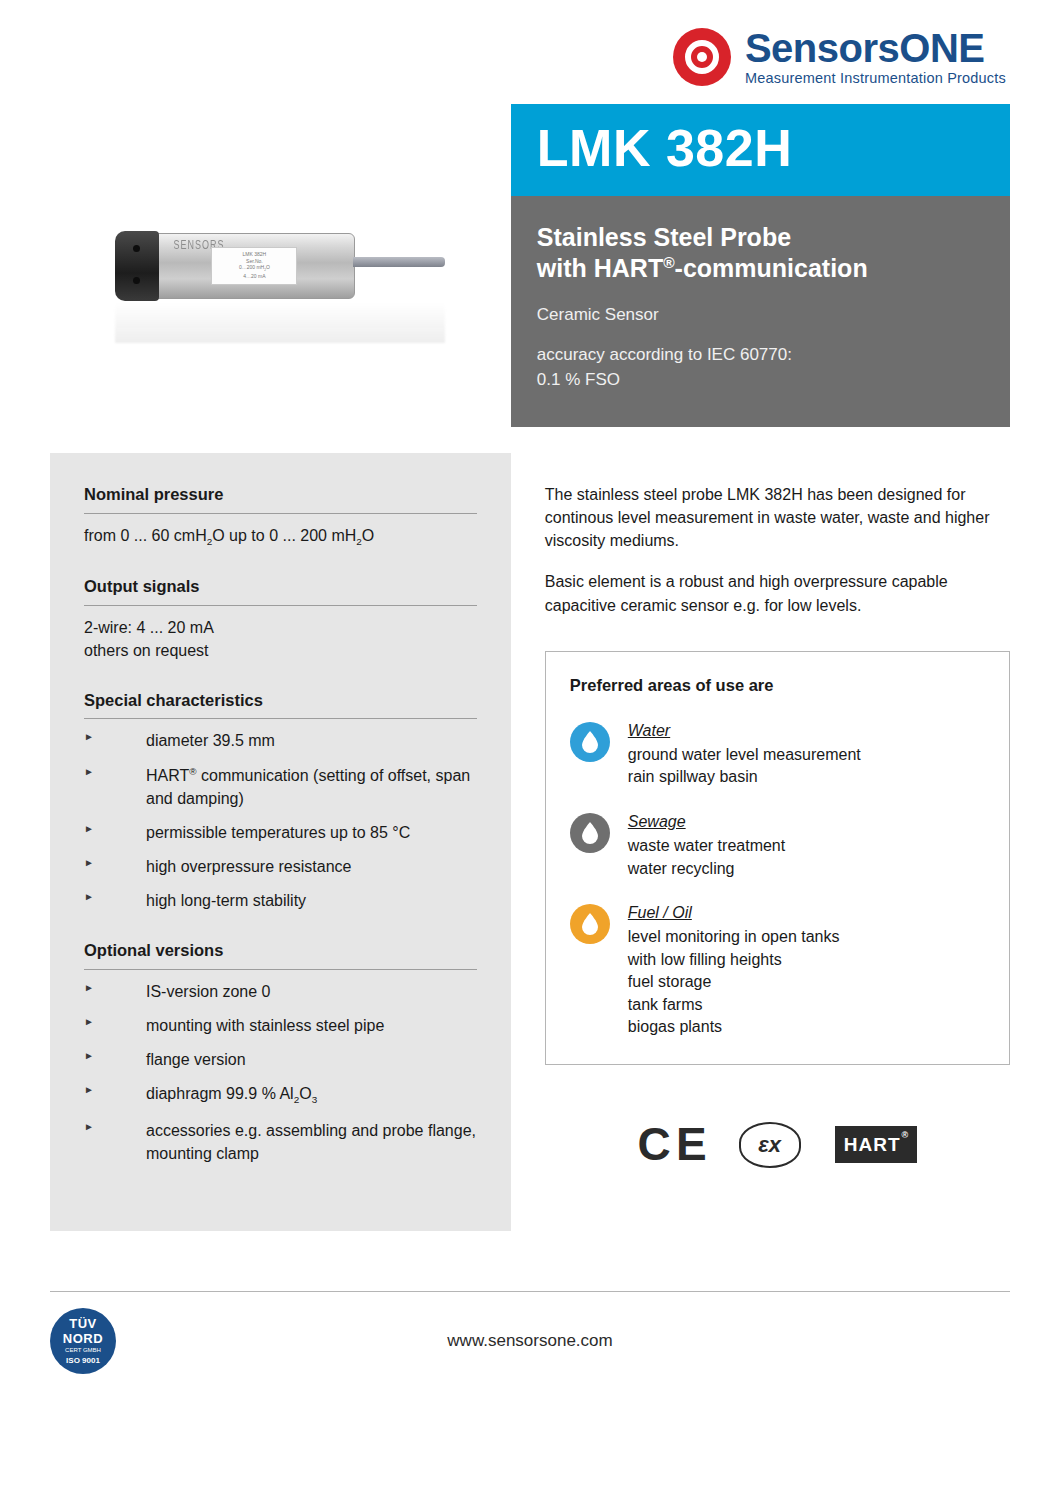SensorsONE
Measurement Instrumentation Products
SENSORS
LMK 382H
Ser.No.
0…200 mH2O
4…20 mA
LMK 382H
Stainless Steel Probe
with HART®-communication
Ceramic Sensor
accuracy according to IEC 60770:
0.1 % FSO
Nominal pressure
from 0 ... 60 cmH2O up to 0 ... 200 mH2O
Output signals
2-wire: 4 ... 20 mA others on request
Special characteristics
diameter 39.5 mm
HART® communication (setting of offset, span and damping)
permissible temperatures up to 85 °C
high overpressure resistance
high long-term stability
Optional versions
IS-version zone 0
mounting with stainless steel pipe
flange version
diaphragm 99.9 % Al2O3
accessories e.g. assembling and probe flange, mounting clamp
The stainless steel probe LMK 382H has been designed for continous level measurement in waste water, waste and higher viscosity mediums.
Basic element is a robust and high overpressure capable capacitive ceramic sensor e.g. for low levels.
Preferred areas of use are
Water
ground water level measurement rain spillway basin
Sewage
waste water treatment water recycling
Fuel / Oil
level monitoring in open tanks with low filling heights fuel storage tank farms biogas plants
C E
εx
HART®
TÜV NORD
CERT GMBH
ISO 9001
www.sensorsone.com